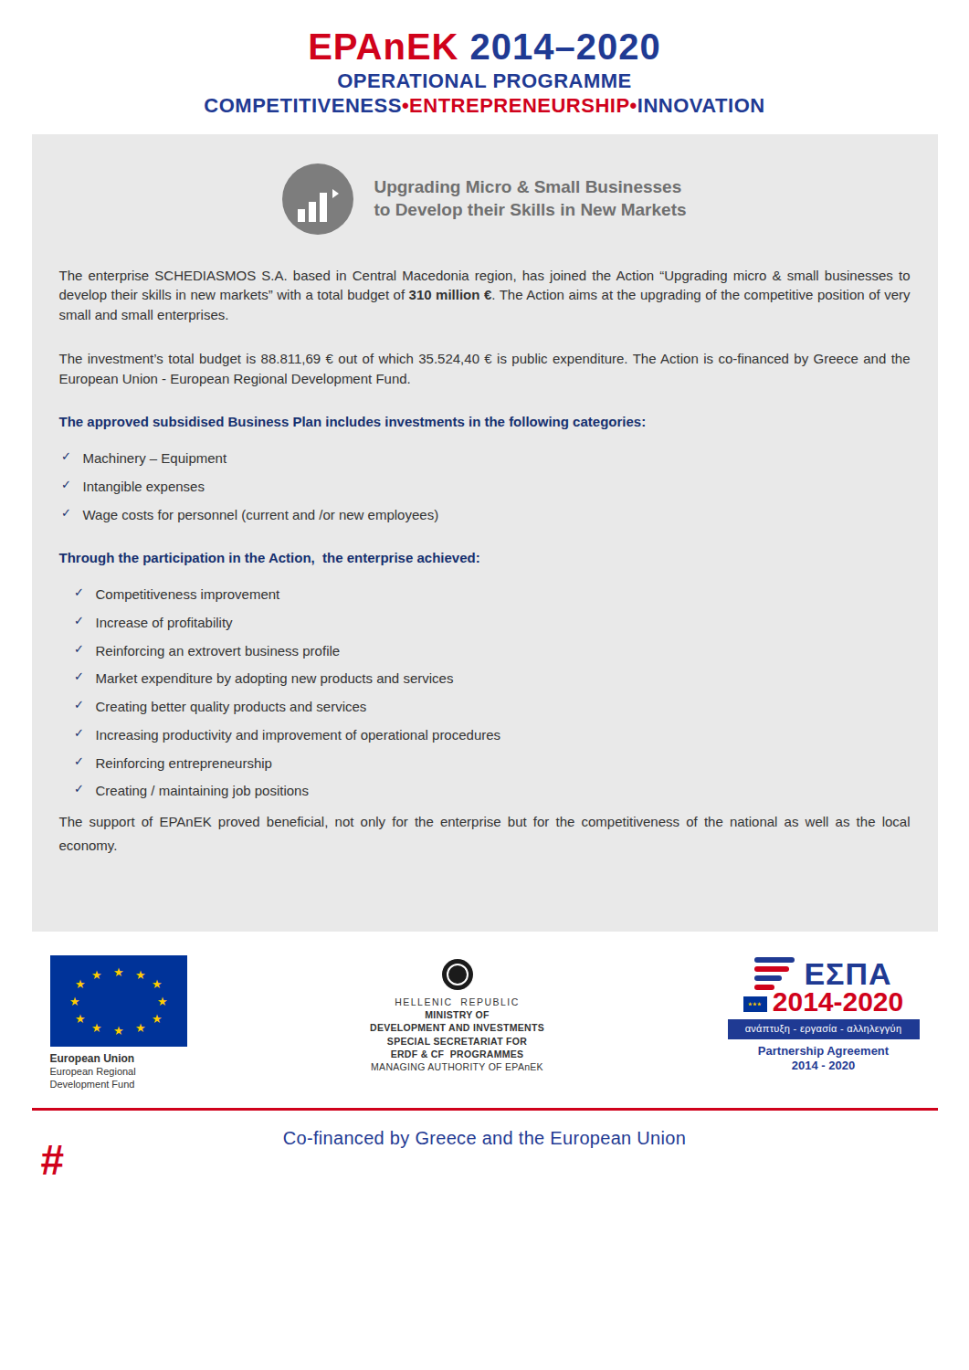EPAnEK 2014–2020
OPERATIONAL PROGRAMME
COMPETITIVENESS•ENTREPRENEURSHIP•INNOVATION
Upgrading Micro & Small Businesses
to Develop their Skills in New Markets
The enterprise SCHEDIASMOS S.A. based in Central Macedonia region, has joined the Action “Upgrading micro & small businesses to develop their skills in new markets” with a total budget of 310 million €. The Action aims at the upgrading of the competitive position of very small and small enterprises.
The investment’s total budget is 88.811,69 € out of which 35.524,40 € is public expenditure. The Action is co-financed by Greece and the European Union - European Regional Development Fund.
The approved subsidised Business Plan includes investments in the following categories:
Machinery – Equipment
Intangible expenses
Wage costs for personnel (current and /or new employees)
Through the participation in the Action, the enterprise achieved:
Competitiveness improvement
Increase of profitability
Reinforcing an extrovert business profile
Market expenditure by adopting new products and services
Creating better quality products and services
Increasing productivity and improvement of operational procedures
Reinforcing entrepreneurship
Creating / maintaining job positions
The support of EPAnEK proved beneficial, not only for the enterprise but for the competitiveness of the national as well as the local economy.
★ ★ ★ ★ ★ ★ ★ ★ ★ ★ ★ ★
European Union
European Regional
Development Fund
HELLENIC REPUBLIC
MINISTRY OF
DEVELOPMENT AND INVESTMENTS
SPECIAL SECRETARIAT FOR
ERDF & CF PROGRAMMES
MANAGING AUTHORITY OF EPAnEK
ΕΣΠΑ
2014-2020
ανάπτυξη - εργασία - αλληλεγγύη
Partnership Agreement
2014 - 2020
#
Co-financed by Greece and the European Union